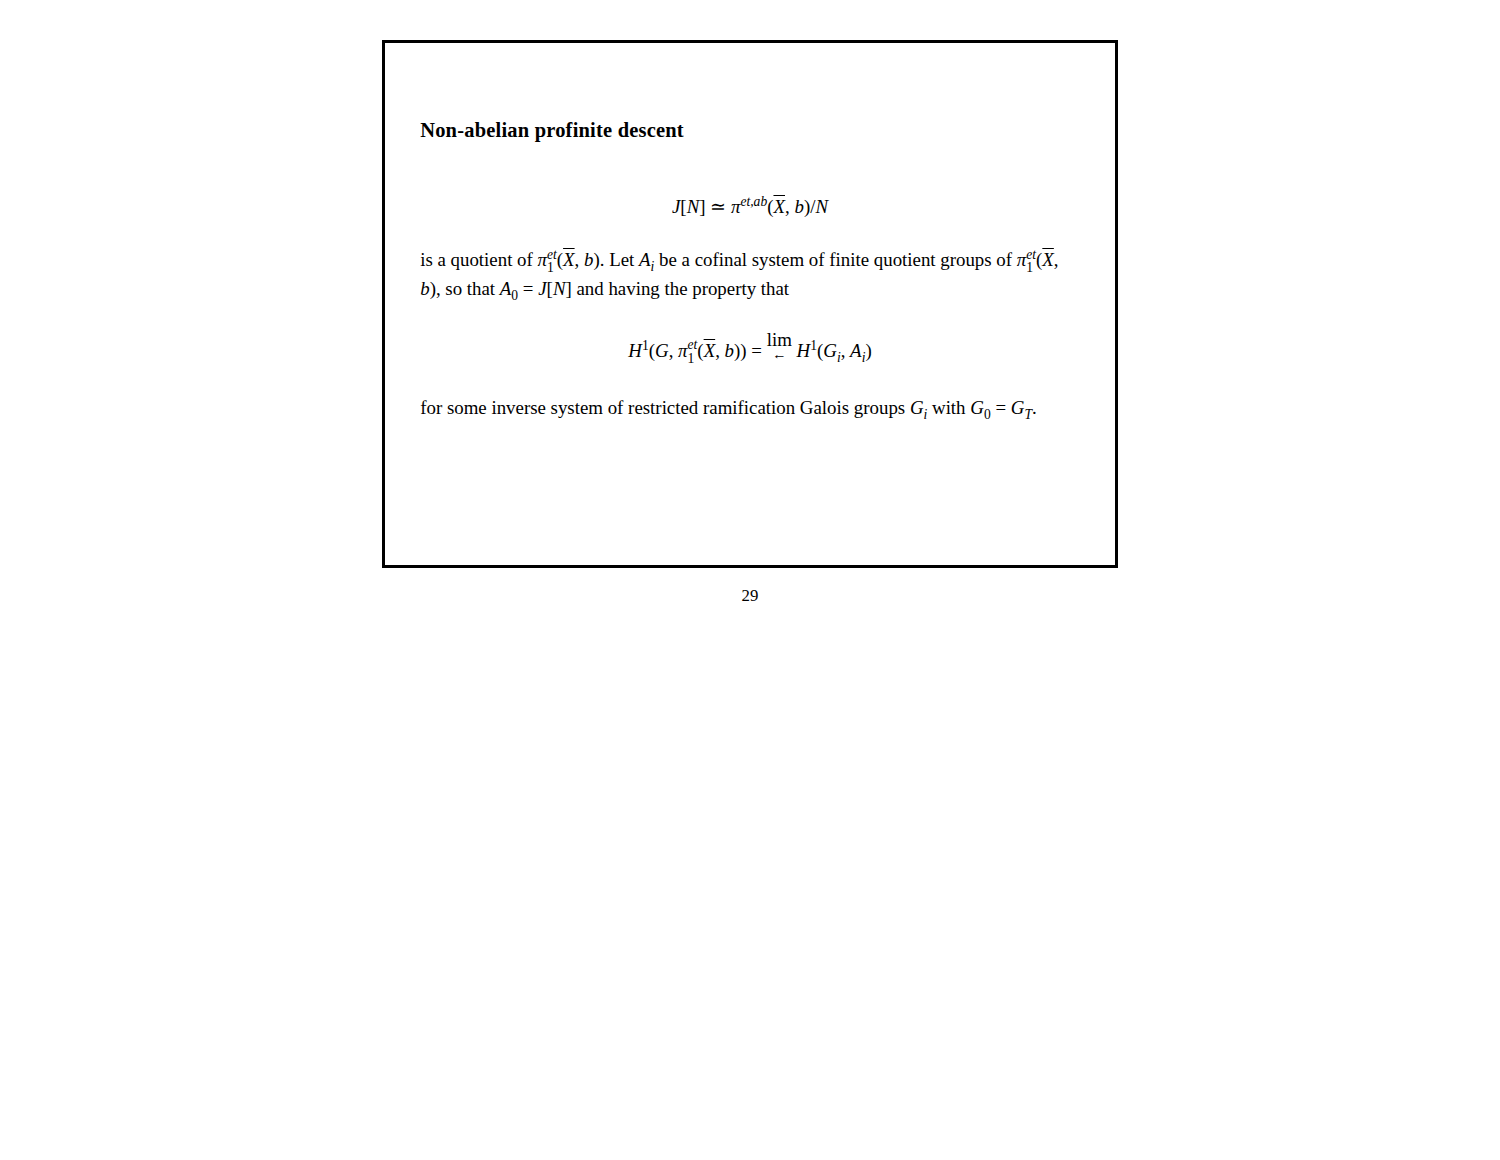Non-abelian profinite descent
J[N] ≃ πet,ab(X, b)/N
is a quotient of πet 1(X, b). Let Ai be a cofinal system of finite quotient groups of πet 1(X, b), so that A0 = J[N] and having the property that
H1(G, πet 1(X, b)) = lim← H1(Gi, Ai)
for some inverse system of restricted ramification Galois groups Gi with G0 = GT.
29